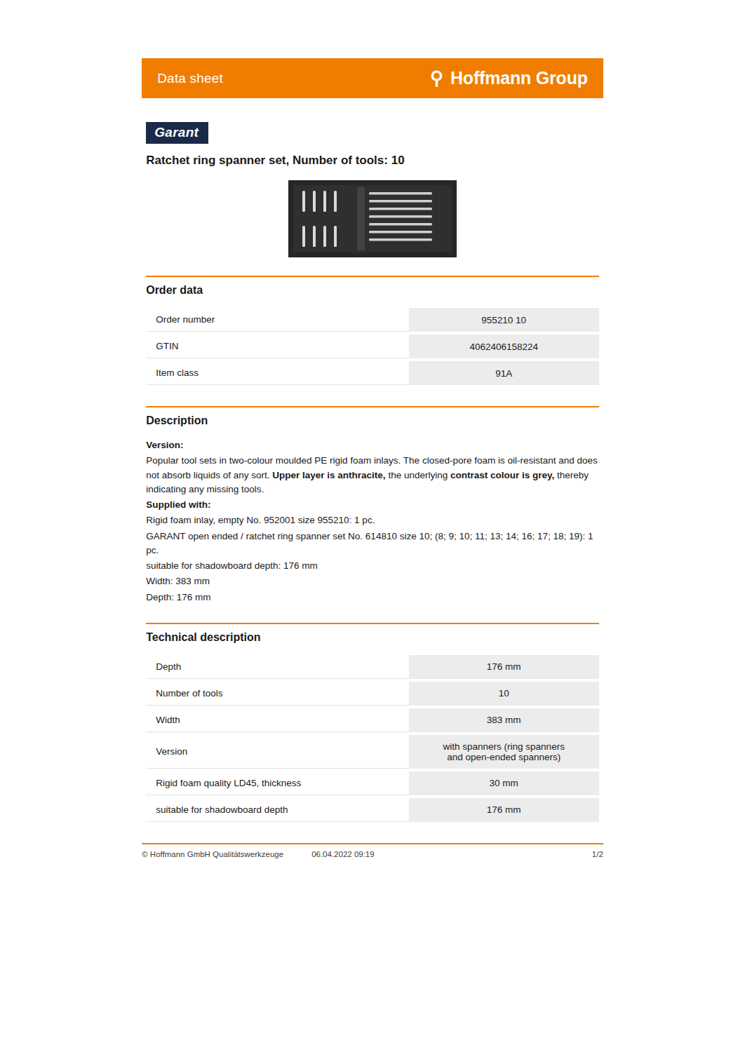Data sheet
⚲Hoffmann Group
Garant
Ratchet ring spanner set, Number of tools: 10
Order data
| Order number | 955210 10 |
| GTIN | 4062406158224 |
| Item class | 91A |
Description
Version:
Popular tool sets in two-colour moulded PE rigid foam inlays. The closed-pore foam is oil-resistant and does not absorb liquids of any sort. Upper layer is anthracite, the underlying contrast colour is grey, thereby indicating any missing tools.
Supplied with:
Rigid foam inlay, empty No. 952001 size 955210: 1 pc.
GARANT open ended / ratchet ring spanner set No. 614810 size 10; (8; 9; 10; 11; 13; 14; 16; 17; 18; 19): 1 pc.
suitable for shadowboard depth: 176 mm
Width: 383 mm
Depth: 176 mm
Technical description
| Depth | 176 mm |
| Number of tools | 10 |
| Width | 383 mm |
| Version | with spanners (ring spanners and open-ended spanners) |
| Rigid foam quality LD45, thickness | 30 mm |
| suitable for shadowboard depth | 176 mm |
© Hoffmann GmbH Qualitätswerkzeuge
06.04.2022 09:19
1/2